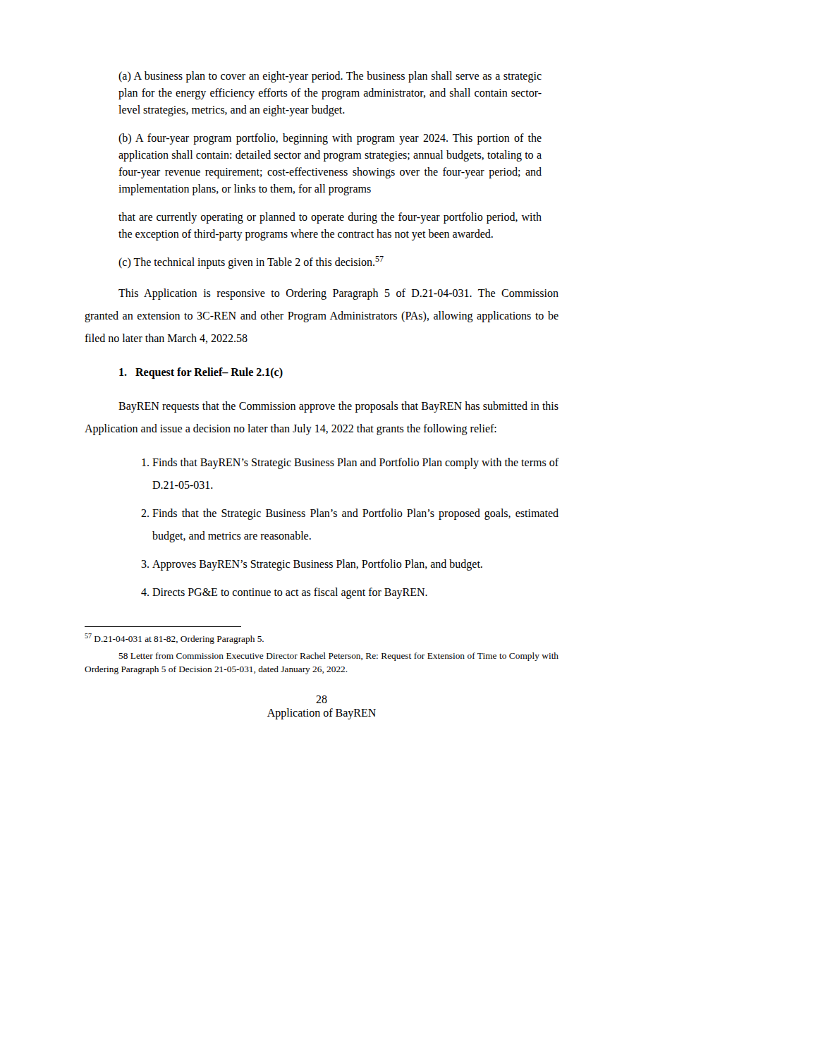(a) A business plan to cover an eight-year period. The business plan shall serve as a strategic plan for the energy efficiency efforts of the program administrator, and shall contain sector-level strategies, metrics, and an eight-year budget.
(b) A four-year program portfolio, beginning with program year 2024. This portion of the application shall contain: detailed sector and program strategies; annual budgets, totaling to a four-year revenue requirement; cost-effectiveness showings over the four-year period; and implementation plans, or links to them, for all programs
that are currently operating or planned to operate during the four-year portfolio period, with the exception of third-party programs where the contract has not yet been awarded.
(c) The technical inputs given in Table 2 of this decision.57
This Application is responsive to Ordering Paragraph 5 of D.21-04-031. The Commission granted an extension to 3C-REN and other Program Administrators (PAs), allowing applications to be filed no later than March 4, 2022.58
1. Request for Relief– Rule 2.1(c)
BayREN requests that the Commission approve the proposals that BayREN has submitted in this Application and issue a decision no later than July 14, 2022 that grants the following relief:
Finds that BayREN’s Strategic Business Plan and Portfolio Plan comply with the terms of D.21-05-031.
Finds that the Strategic Business Plan’s and Portfolio Plan’s proposed goals, estimated budget, and metrics are reasonable.
Approves BayREN’s Strategic Business Plan, Portfolio Plan, and budget.
Directs PG&E to continue to act as fiscal agent for BayREN.
57 D.21-04-031 at 81-82, Ordering Paragraph 5.
58 Letter from Commission Executive Director Rachel Peterson, Re: Request for Extension of Time to Comply with Ordering Paragraph 5 of Decision 21-05-031, dated January 26, 2022.
28
Application of BayREN